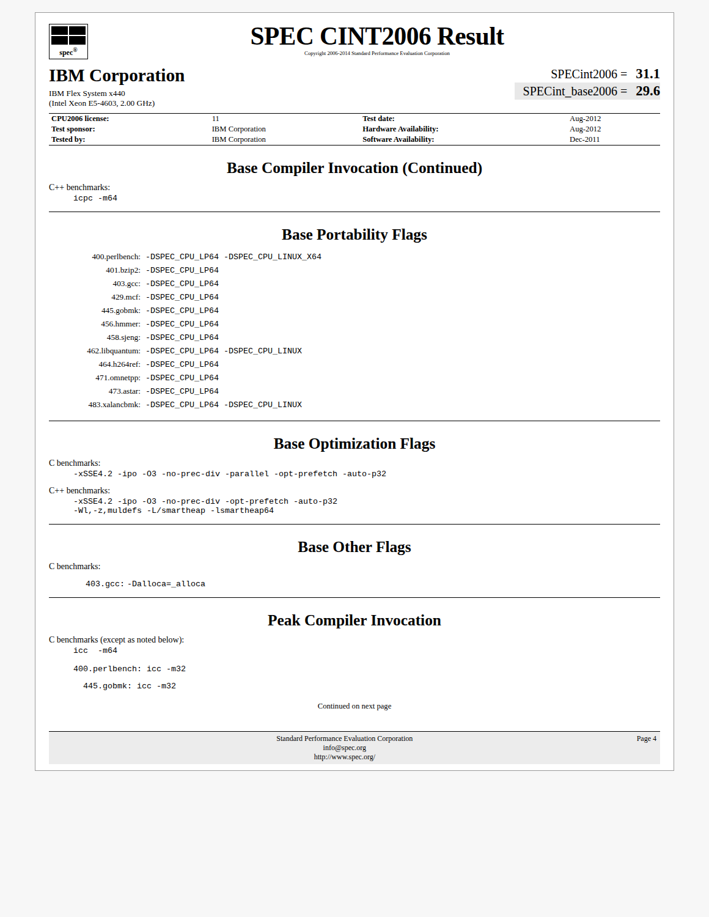spec®
SPEC CINT2006 Result
Copyright 2006-2014 Standard Performance Evaluation Corporation
IBM Corporation
IBM Flex System x440
(Intel Xeon E5-4603, 2.00 GHz)
| SPECint2006 = | 31.1 |
| SPECint_base2006 = | 29.6 |
| CPU2006 license: | 11 | Test date: | Aug-2012 |
| Test sponsor: | IBM Corporation | Hardware Availability: | Aug-2012 |
| Tested by: | IBM Corporation | Software Availability: | Dec-2011 |
Base Compiler Invocation (Continued)
C++ benchmarks:
icpc -m64
Base Portability Flags
400.perlbench: -DSPEC_CPU_LP64 -DSPEC_CPU_LINUX_X64
401.bzip2: -DSPEC_CPU_LP64
403.gcc: -DSPEC_CPU_LP64
429.mcf: -DSPEC_CPU_LP64
445.gobmk: -DSPEC_CPU_LP64
456.hmmer: -DSPEC_CPU_LP64
458.sjeng: -DSPEC_CPU_LP64
462.libquantum: -DSPEC_CPU_LP64 -DSPEC_CPU_LINUX
464.h264ref: -DSPEC_CPU_LP64
471.omnetpp: -DSPEC_CPU_LP64
473.astar: -DSPEC_CPU_LP64
483.xalancbmk: -DSPEC_CPU_LP64 -DSPEC_CPU_LINUX
Base Optimization Flags
C benchmarks:
-xSSE4.2 -ipo -O3 -no-prec-div -parallel -opt-prefetch -auto-p32
C++ benchmarks:
-xSSE4.2 -ipo -O3 -no-prec-div -opt-prefetch -auto-p32
-Wl,-z,muldefs -L/smartheap -lsmartheap64
Base Other Flags
C benchmarks:
403.gcc: -Dalloca=_alloca
Peak Compiler Invocation
C benchmarks (except as noted below):
icc -m64
400.perlbench: icc -m32
445.gobmk: icc -m32
Continued on next page
Standard Performance Evaluation Corporation
info@spec.org
http://www.spec.org/
Page 4